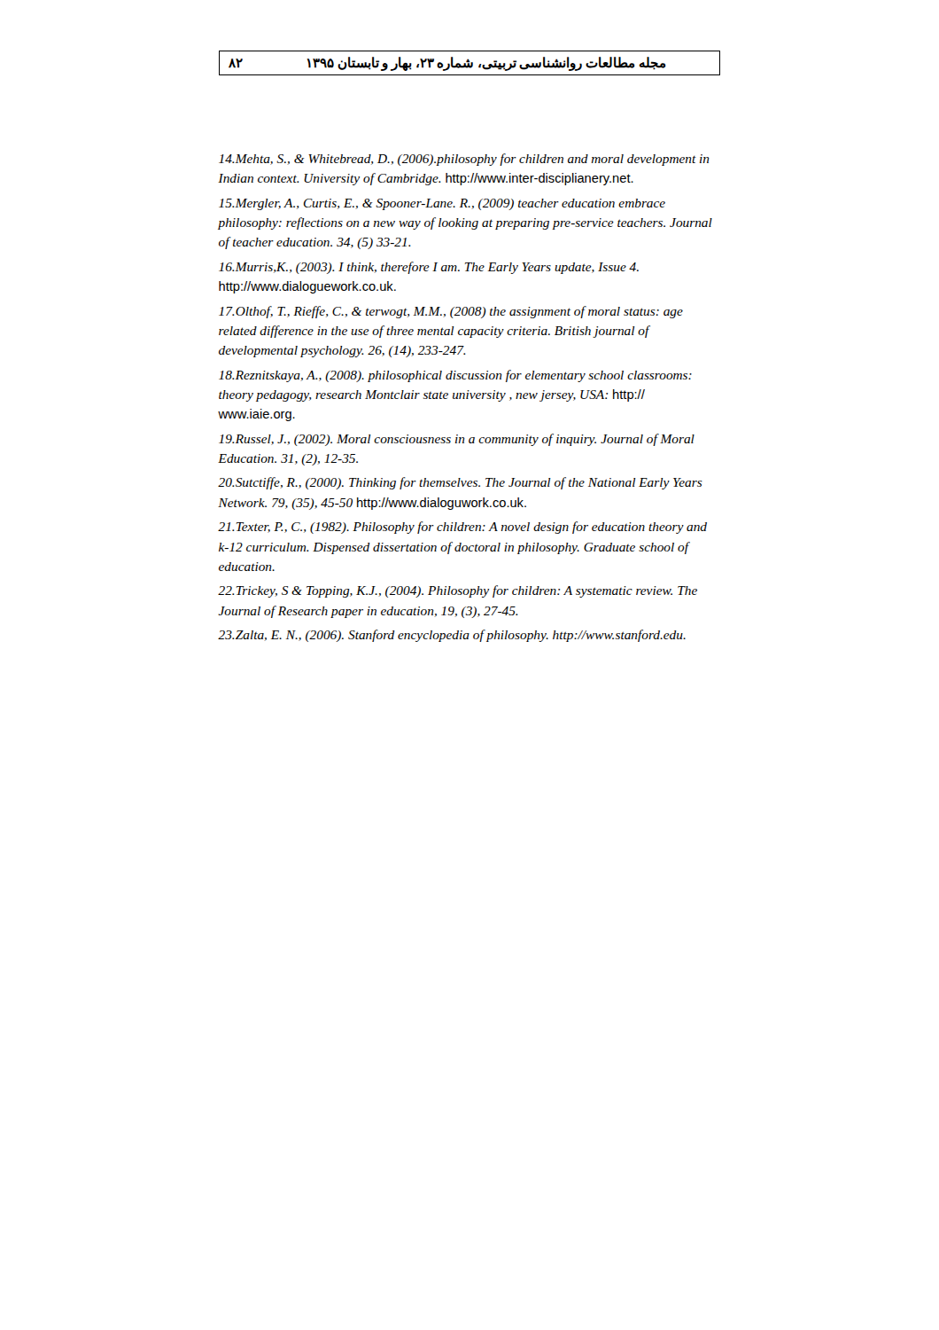مجله مطالعات روانشناسی تربیتی، شماره ۲۳، بهار و تابستان ۱۳۹۵ ۸۲
14.Mehta, S., & Whitebread, D., (2006).philosophy for children and moral development in Indian context. University of Cambridge. http://www.inter-disciplianery.net.
15.Mergler, A., Curtis, E., & Spooner-Lane. R., (2009) teacher education embrace philosophy: reflections on a new way of looking at preparing pre-service teachers. Journal of teacher education. 34, (5) 33-21.
16.Murris,K., (2003). I think, therefore I am. The Early Years update, Issue 4. http://www.dialoguework.co.uk.
17.Olthof, T., Rieffe, C., & terwogt, M.M., (2008) the assignment of moral status: age related difference in the use of three mental capacity criteria. British journal of developmental psychology. 26, (14), 233-247.
18.Reznitskaya, A., (2008). philosophical discussion for elementary school classrooms: theory pedagogy, research Montclair state university , new jersey, USA: http:// www.iaie.org.
19.Russel, J., (2002). Moral consciousness in a community of inquiry. Journal of Moral Education. 31, (2), 12-35.
20.Sutctiffe, R., (2000). Thinking for themselves. The Journal of the National Early Years Network. 79, (35), 45-50 http://www.dialoguwork.co.uk.
21.Texter, P., C., (1982). Philosophy for children: A novel design for education theory and k-12 curriculum. Dispensed dissertation of doctoral in philosophy. Graduate school of education.
22.Trickey, S & Topping, K.J., (2004). Philosophy for children: A systematic review. The Journal of Research paper in education, 19, (3), 27-45.
23.Zalta, E. N., (2006). Stanford encyclopedia of philosophy. http://www.stanford.edu.